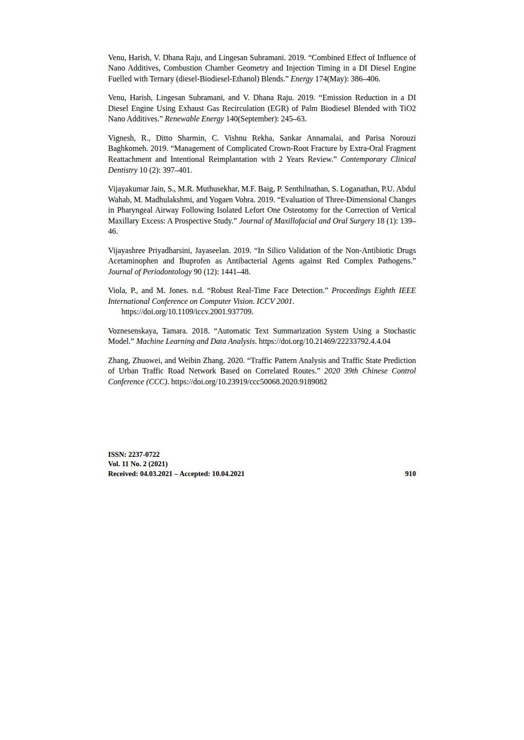Venu, Harish, V. Dhana Raju, and Lingesan Subramani. 2019. “Combined Effect of Influence of Nano Additives, Combustion Chamber Geometry and Injection Timing in a DI Diesel Engine Fuelled with Ternary (diesel-Biodiesel-Ethanol) Blends.” Energy 174(May): 386–406.
Venu, Harish, Lingesan Subramani, and V. Dhana Raju. 2019. “Emission Reduction in a DI Diesel Engine Using Exhaust Gas Recirculation (EGR) of Palm Biodiesel Blended with TiO2 Nano Additives.” Renewable Energy 140(September): 245–63.
Vignesh, R., Ditto Sharmin, C. Vishnu Rekha, Sankar Annamalai, and Parisa Norouzi Baghkomeh. 2019. “Management of Complicated Crown-Root Fracture by Extra-Oral Fragment Reattachment and Intentional Reimplantation with 2 Years Review.” Contemporary Clinical Dentistry 10 (2): 397–401.
Vijayakumar Jain, S., M.R. Muthusekhar, M.F. Baig, P. Senthilnathan, S. Loganathan, P.U. Abdul Wahab, M. Madhulakshmi, and Yogaen Vohra. 2019. “Evaluation of Three-Dimensional Changes in Pharyngeal Airway Following Isolated Lefort One Osteotomy for the Correction of Vertical Maxillary Excess: A Prospective Study.” Journal of Maxillofacial and Oral Surgery 18 (1): 139–46.
Vijayashree Priyadharsini, Jayaseelan. 2019. “In Silico Validation of the Non-Antibiotic Drugs Acetaminophen and Ibuprofen as Antibacterial Agents against Red Complex Pathogens.” Journal of Periodontology 90 (12): 1441–48.
Viola, P., and M. Jones. n.d. “Robust Real-Time Face Detection.” Proceedings Eighth IEEE International Conference on Computer Vision. ICCV 2001. https://doi.org/10.1109/iccv.2001.937709.
Voznesenskaya, Tamara. 2018. “Automatic Text Summarization System Using a Stochastic Model.” Machine Learning and Data Analysis. https://doi.org/10.21469/22233792.4.4.04
Zhang, Zhuowei, and Weibin Zhang. 2020. “Traffic Pattern Analysis and Traffic State Prediction of Urban Traffic Road Network Based on Correlated Routes.” 2020 39th Chinese Control Conference (CCC). https://doi.org/10.23919/ccc50068.2020.9189082
ISSN: 2237-0722
Vol. 11 No. 2 (2021)
Received: 04.03.2021 – Accepted: 10.04.2021
910